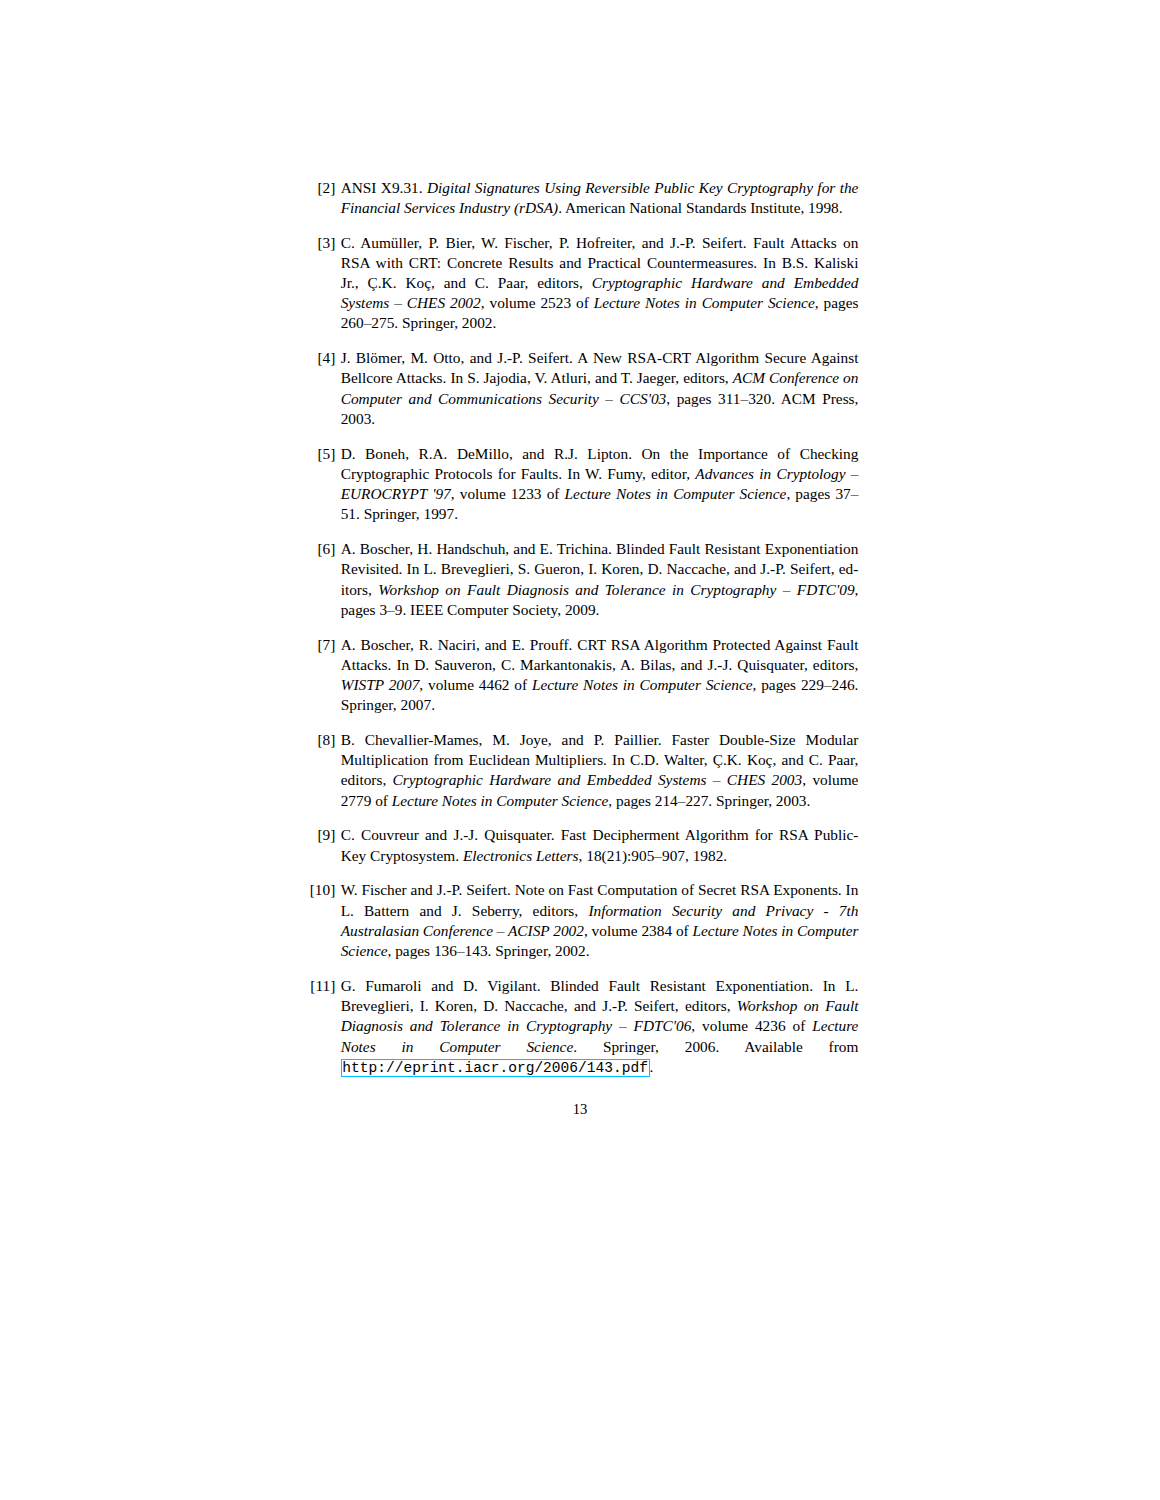[2] ANSI X9.31. Digital Signatures Using Reversible Public Key Cryptography for the Financial Services Industry (rDSA). American National Standards Institute, 1998.
[3] C. Aumüller, P. Bier, W. Fischer, P. Hofreiter, and J.-P. Seifert. Fault Attacks on RSA with CRT: Concrete Results and Practical Countermeasures. In B.S. Kaliski Jr., Ç.K. Koç, and C. Paar, editors, Cryptographic Hardware and Embedded Systems – CHES 2002, volume 2523 of Lecture Notes in Computer Science, pages 260–275. Springer, 2002.
[4] J. Blömer, M. Otto, and J.-P. Seifert. A New RSA-CRT Algorithm Secure Against Bellcore Attacks. In S. Jajodia, V. Atluri, and T. Jaeger, editors, ACM Conference on Computer and Communications Security – CCS'03, pages 311–320. ACM Press, 2003.
[5] D. Boneh, R.A. DeMillo, and R.J. Lipton. On the Importance of Checking Cryptographic Protocols for Faults. In W. Fumy, editor, Advances in Cryptology – EUROCRYPT '97, volume 1233 of Lecture Notes in Computer Science, pages 37–51. Springer, 1997.
[6] A. Boscher, H. Handschuh, and E. Trichina. Blinded Fault Resistant Exponentiation Revisited. In L. Breveglieri, S. Gueron, I. Koren, D. Naccache, and J.-P. Seifert, editors, Workshop on Fault Diagnosis and Tolerance in Cryptography – FDTC'09, pages 3–9. IEEE Computer Society, 2009.
[7] A. Boscher, R. Naciri, and E. Prouff. CRT RSA Algorithm Protected Against Fault Attacks. In D. Sauveron, C. Markantonakis, A. Bilas, and J.-J. Quisquater, editors, WISTP 2007, volume 4462 of Lecture Notes in Computer Science, pages 229–246. Springer, 2007.
[8] B. Chevallier-Mames, M. Joye, and P. Paillier. Faster Double-Size Modular Multiplication from Euclidean Multipliers. In C.D. Walter, Ç.K. Koç, and C. Paar, editors, Cryptographic Hardware and Embedded Systems – CHES 2003, volume 2779 of Lecture Notes in Computer Science, pages 214–227. Springer, 2003.
[9] C. Couvreur and J.-J. Quisquater. Fast Decipherment Algorithm for RSA Public-Key Cryptosystem. Electronics Letters, 18(21):905–907, 1982.
[10] W. Fischer and J.-P. Seifert. Note on Fast Computation of Secret RSA Exponents. In L. Battern and J. Seberry, editors, Information Security and Privacy - 7th Australasian Conference – ACISP 2002, volume 2384 of Lecture Notes in Computer Science, pages 136–143. Springer, 2002.
[11] G. Fumaroli and D. Vigilant. Blinded Fault Resistant Exponentiation. In L. Breveglieri, I. Koren, D. Naccache, and J.-P. Seifert, editors, Workshop on Fault Diagnosis and Tolerance in Cryptography – FDTC'06, volume 4236 of Lecture Notes in Computer Science. Springer, 2006. Available from http://eprint.iacr.org/2006/143.pdf.
13